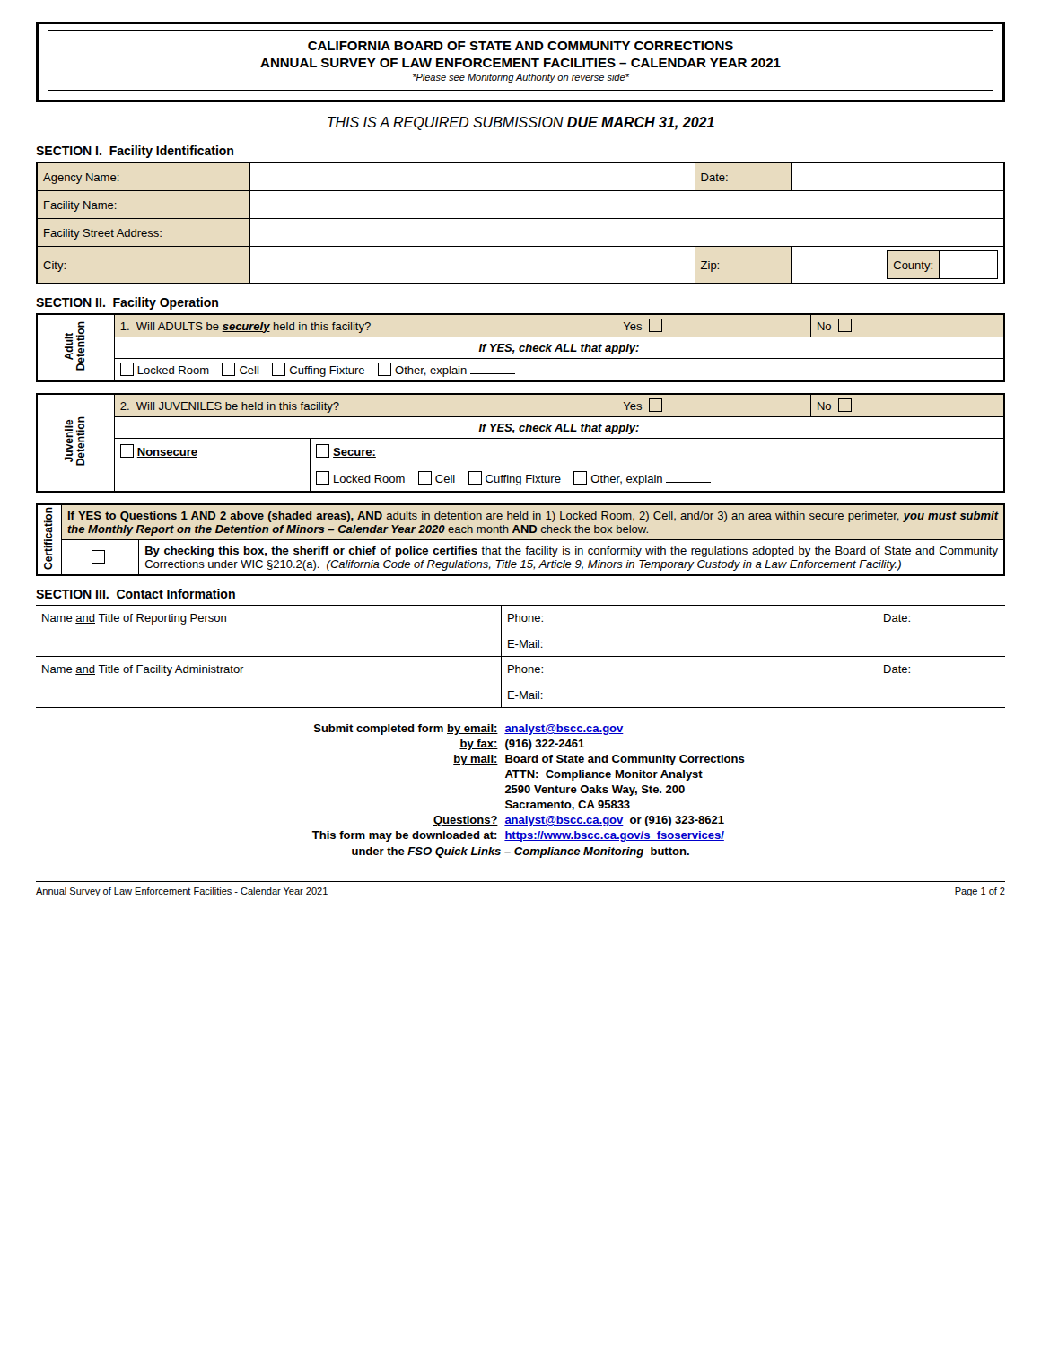CALIFORNIA BOARD OF STATE AND COMMUNITY CORRECTIONS
ANNUAL SURVEY OF LAW ENFORCEMENT FACILITIES – CALENDAR YEAR 2021
*Please see Monitoring Authority on reverse side*
THIS IS A REQUIRED SUBMISSION DUE MARCH 31, 2021
SECTION I. Facility Identification
| Agency Name: | | Date: | |
| Facility Name: | |
| Facility Street Address: | |
| City: | | Zip: | / / County: / / |
SECTION II. Facility Operation
| Adult Detention | 1. Will ADULTS be securely held in this facility? | Yes | No |
| If YES, check ALL that apply: |
| Locked Room Cell Cuffing Fixture Other, explain |
| Juvenile Detention | 2. Will JUVENILES be held in this facility? | Yes | No |
| If YES, check ALL that apply: |
| / Nonsecure / Secure: Locked Room Cell Cuffing Fixture Other, explain / |
| Certification | If YES to Questions 1 AND 2 above (shaded areas), AND adults in detention are held in 1) Locked Room, 2) Cell, and/or 3) an area within secure perimeter, you must submit the Monthly Report on the Detention of Minors – Calendar Year 2020 each month AND check the box below. |
| | By checking this box, the sheriff or chief of police certifies that the facility is in conformity with the regulations adopted by the Board of State and Community Corrections under WIC §210.2(a). (California Code of Regulations, Title 15, Article 9, Minors in Temporary Custody in a Law Enforcement Facility.) |
SECTION III. Contact Information
| Name and Title of Reporting Person | Phone: Date: E-Mail: |
| Name and Title of Facility Administrator | Phone: Date: E-Mail: |
| Submit completed form by email: | analyst@bscc.ca.gov |
| by fax: | (916) 322-2461 |
| by mail: | Board of State and Community Corrections |
| | ATTN: Compliance Monitor Analyst |
| | 2590 Venture Oaks Way, Ste. 200 |
| | Sacramento, CA 95833 |
| Questions? | analyst@bscc.ca.gov or (916) 323-8621 |
| This form may be downloaded at: | https://www.bscc.ca.gov/s_fsoservices/ |
under the FSO Quick Links – Compliance Monitoring button.
Annual Survey of Law Enforcement Facilities - Calendar Year 2021 Page 1 of 2